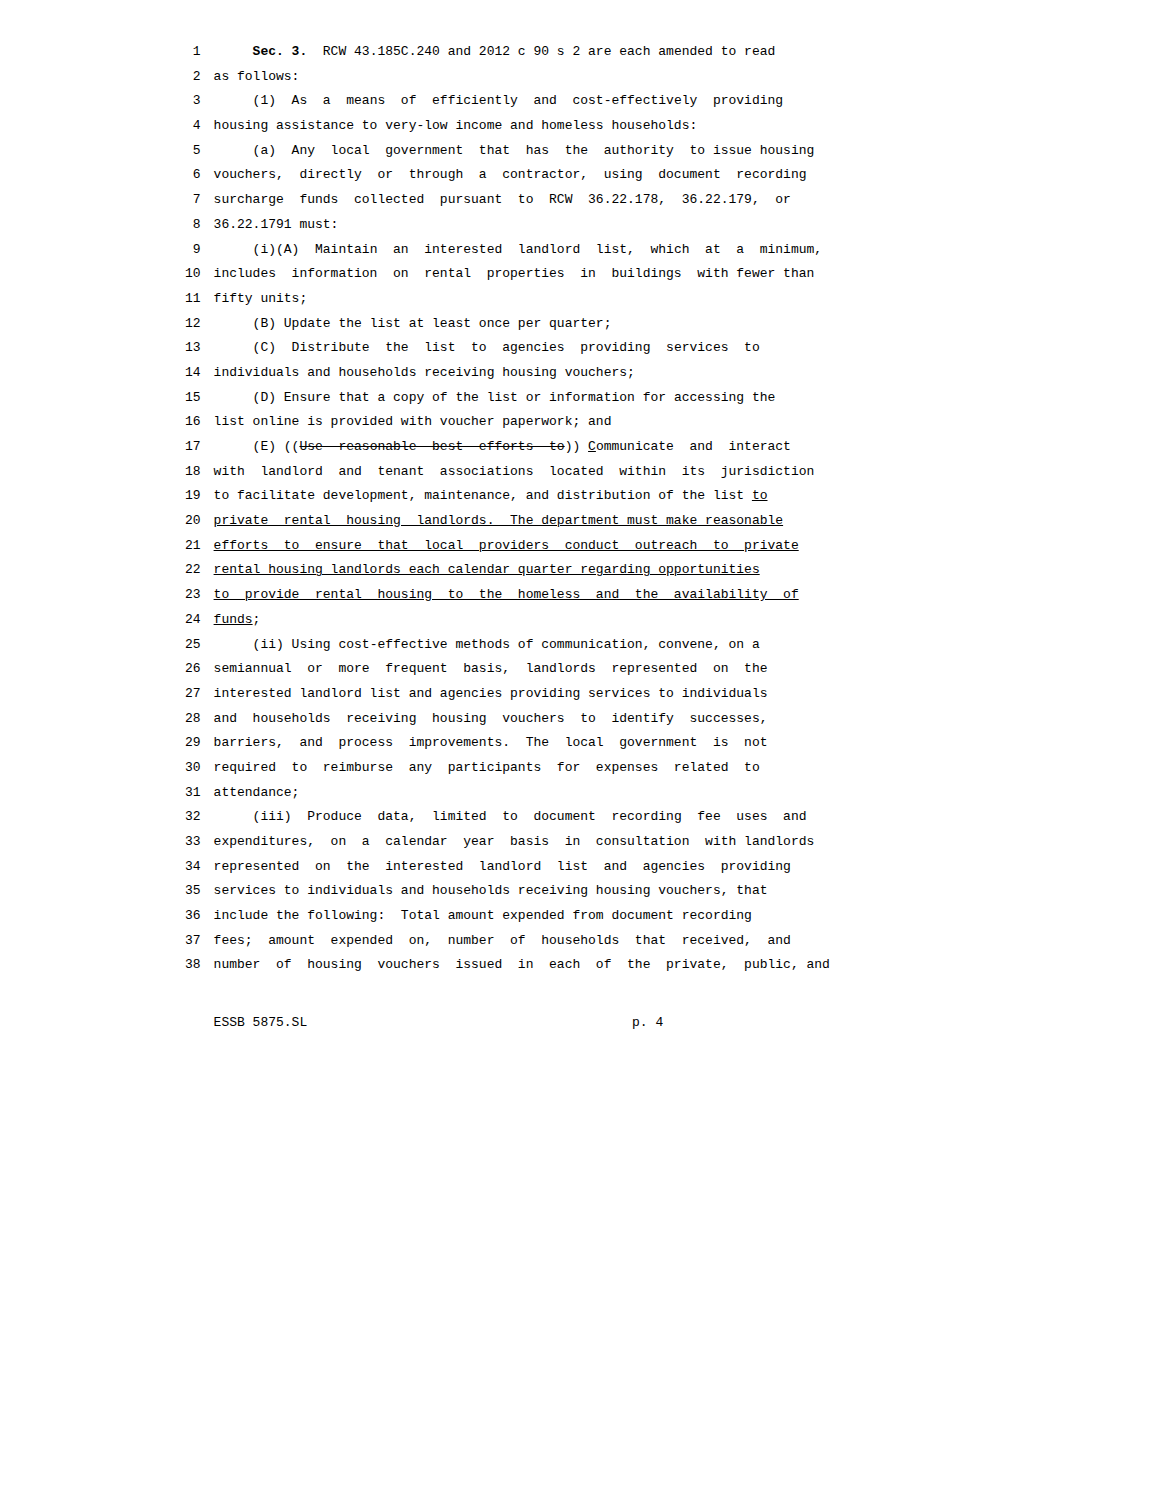Sec. 3. RCW 43.185C.240 and 2012 c 90 s 2 are each amended to read
as follows:
(1) As a means of efficiently and cost-effectively providing
housing assistance to very-low income and homeless households:
(a) Any local government that has the authority to issue housing
vouchers, directly or through a contractor, using document recording
surcharge funds collected pursuant to RCW 36.22.178, 36.22.179, or
36.22.1791 must:
(i)(A) Maintain an interested landlord list, which at a minimum,
includes information on rental properties in buildings with fewer than
fifty units;
(B) Update the list at least once per quarter;
(C) Distribute the list to agencies providing services to
individuals and households receiving housing vouchers;
(D) Ensure that a copy of the list or information for accessing the
list online is provided with voucher paperwork; and
(E) ((Use reasonable best efforts to)) Communicate and interact
with landlord and tenant associations located within its jurisdiction
to facilitate development, maintenance, and distribution of the list to
private rental housing landlords. The department must make reasonable
efforts to ensure that local providers conduct outreach to private
rental housing landlords each calendar quarter regarding opportunities
to provide rental housing to the homeless and the availability of
funds;
(ii) Using cost-effective methods of communication, convene, on a
semiannual or more frequent basis, landlords represented on the
interested landlord list and agencies providing services to individuals
and households receiving housing vouchers to identify successes,
barriers, and process improvements. The local government is not
required to reimburse any participants for expenses related to
attendance;
(iii) Produce data, limited to document recording fee uses and
expenditures, on a calendar year basis in consultation with landlords
represented on the interested landlord list and agencies providing
services to individuals and households receiving housing vouchers, that
include the following: Total amount expended from document recording
fees; amount expended on, number of households that received, and
number of housing vouchers issued in each of the private, public, and
ESSB 5875.SL
p. 4